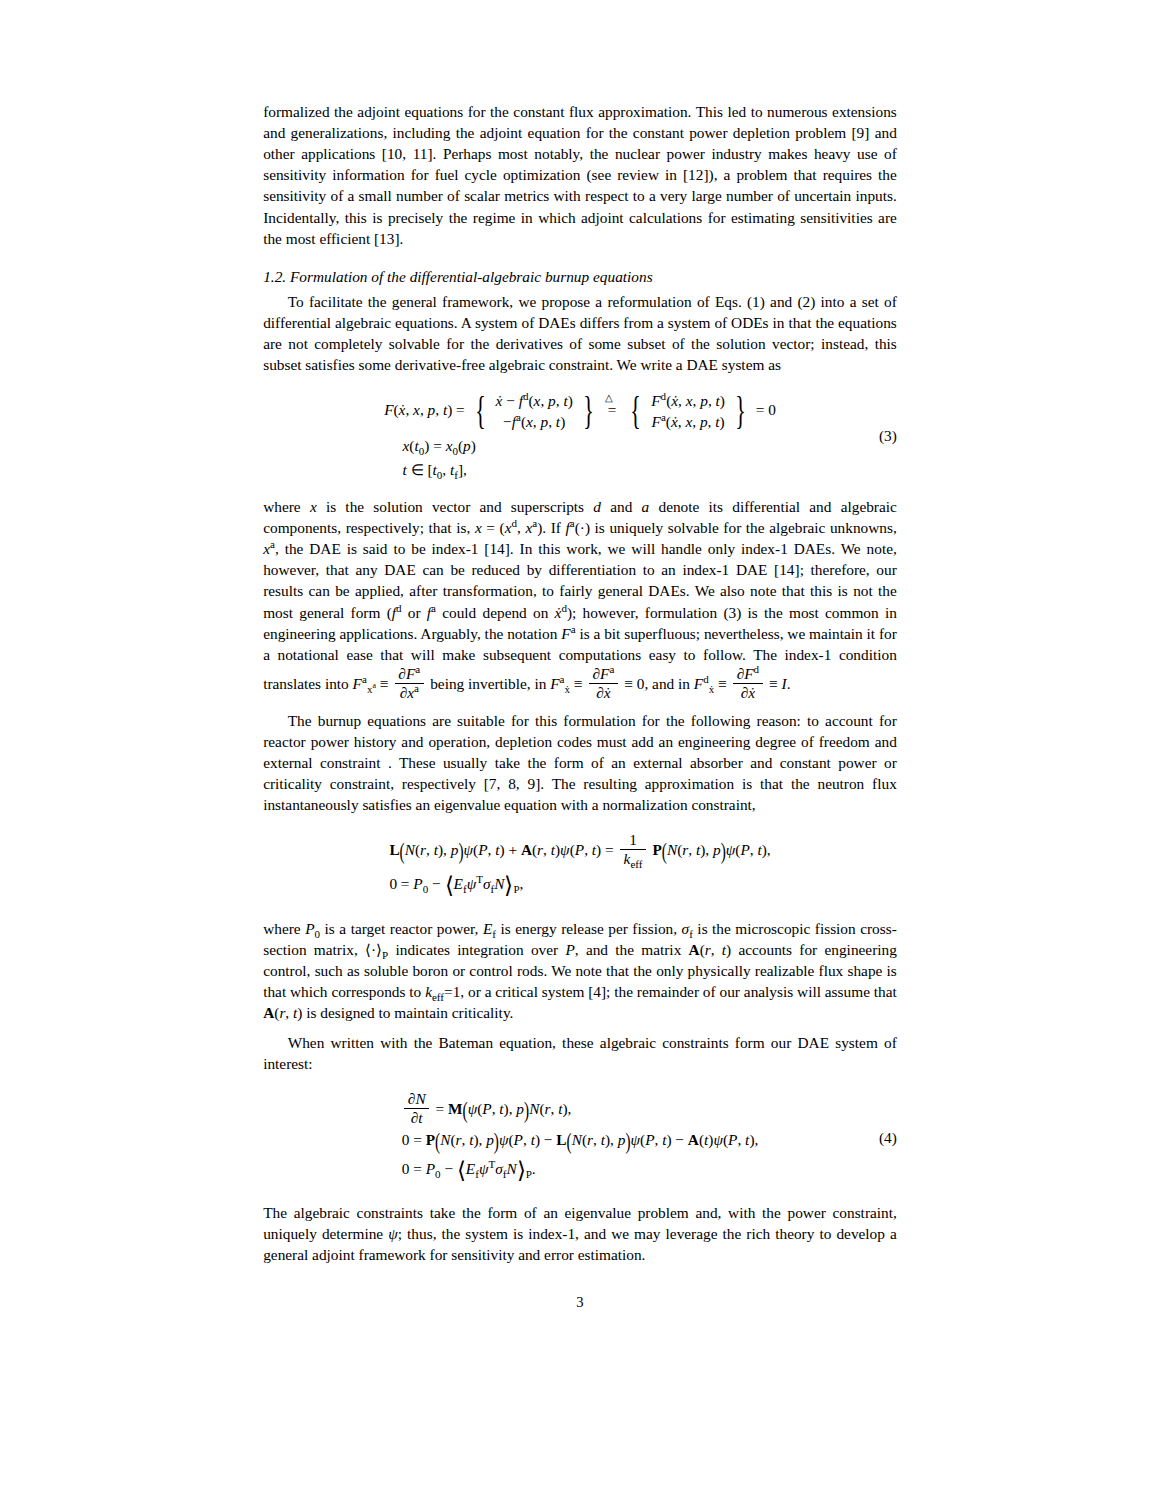formalized the adjoint equations for the constant flux approximation. This led to numerous extensions and generalizations, including the adjoint equation for the constant power depletion problem [9] and other applications [10, 11]. Perhaps most notably, the nuclear power industry makes heavy use of sensitivity information for fuel cycle optimization (see review in [12]), a problem that requires the sensitivity of a small number of scalar metrics with respect to a very large number of uncertain inputs. Incidentally, this is precisely the regime in which adjoint calculations for estimating sensitivities are the most efficient [13].
1.2. Formulation of the differential-algebraic burnup equations
To facilitate the general framework, we propose a reformulation of Eqs. (1) and (2) into a set of differential algebraic equations. A system of DAEs differs from a system of ODEs in that the equations are not completely solvable for the derivatives of some subset of the solution vector; instead, this subset satisfies some derivative-free algebraic constraint. We write a DAE system as
F(ẋ, x, p, t) = { ẋ − fd(x, p, t) −fa(x, p, t) } △= { Fd(ẋ, x, p, t) Fa(ẋ, x, p, t) } = 0 x(t0) = x0(p) t ∈ [t0, tf],
(3)
where x is the solution vector and superscripts d and a denote its differential and algebraic components, respectively; that is, x = (xd, xa). If fa(·) is uniquely solvable for the algebraic unknowns, xa, the DAE is said to be index-1 [14]. In this work, we will handle only index-1 DAEs. We note, however, that any DAE can be reduced by differentiation to an index-1 DAE [14]; therefore, our results can be applied, after transformation, to fairly general DAEs. We also note that this is not the most general form (fd or fa could depend on ẋd); however, formulation (3) is the most common in engineering applications. Arguably, the notation Fa is a bit superfluous; nevertheless, we maintain it for a notational ease that will make subsequent computations easy to follow. The index-1 condition translates into Faxa ≡ ∂Fa∂xa being invertible, in Faẋ ≡ ∂Fa∂ẋ ≡ 0, and in Fdẋ ≡ ∂Fd∂ẋ ≡ I.
The burnup equations are suitable for this formulation for the following reason: to account for reactor power history and operation, depletion codes must add an engineering degree of freedom and external constraint . These usually take the form of an external absorber and constant power or criticality constraint, respectively [7, 8, 9]. The resulting approximation is that the neutron flux instantaneously satisfies an eigenvalue equation with a normalization constraint,
L(N(r, t), p) ψ(P, t) + A(r, t)ψ(P, t) = 1 keff P(N(r, t), p) ψ(P, t), 0 = P0 − ⟨EfψTσfN⟩P,
where P0 is a target reactor power, Ef is energy release per fission, σf is the microscopic fission cross-section matrix, ⟨·⟩P indicates integration over P, and the matrix A(r, t) accounts for engineering control, such as soluble boron or control rods. We note that the only physically realizable flux shape is that which corresponds to keff=1, or a critical system [4]; the remainder of our analysis will assume that A(r, t) is designed to maintain criticality.
When written with the Bateman equation, these algebraic constraints form our DAE system of interest:
∂N∂t = M(ψ(P, t), p) N(r, t), 0 = P(N(r, t), p) ψ(P, t) − L(N(r, t), p) ψ(P, t) − A(t)ψ(P, t), 0 = P0 − ⟨EfψTσfN⟩P.
(4)
The algebraic constraints take the form of an eigenvalue problem and, with the power constraint, uniquely determine ψ; thus, the system is index-1, and we may leverage the rich theory to develop a general adjoint framework for sensitivity and error estimation.
3